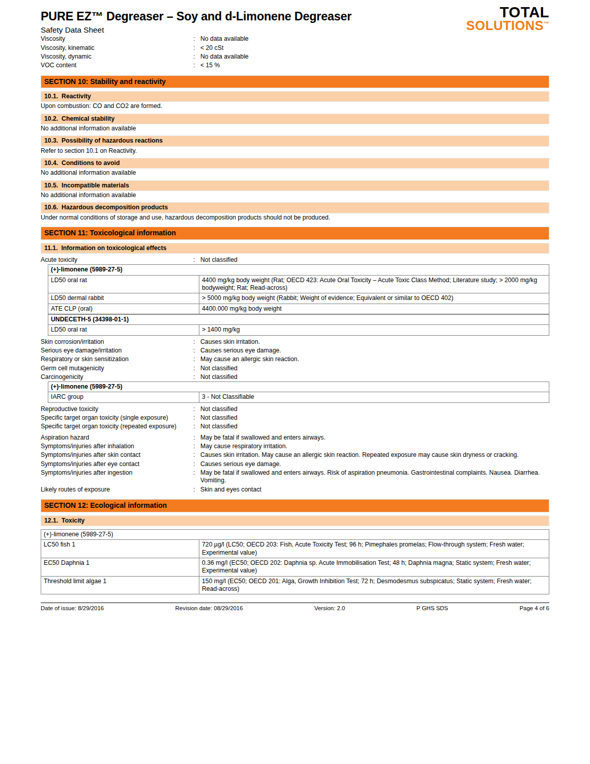TOTAL
SOLUTIONS™
PURE EZ™ Degreaser – Soy and d-Limonene Degreaser
Safety Data Sheet
Viscosity: No data available
Viscosity, kinematic:< 20 cSt
Viscosity, dynamic: No data available
VOC content:< 15 %
SECTION 10: Stability and reactivity
10.1. Reactivity
Upon combustion: CO and CO2 are formed.
10.2. Chemical stability
No additional information available
10.3. Possibility of hazardous reactions
Refer to section 10.1 on Reactivity.
10.4. Conditions to avoid
No additional information available
10.5. Incompatible materials
No additional information available
10.6. Hazardous decomposition products
Under normal conditions of storage and use, hazardous decomposition products should not be produced.
SECTION 11: Toxicological information
11.1. Information on toxicological effects
Acute toxicity: Not classified
| (+)-limonene (5989-27-5) |
| LD50 oral rat | 4400 mg/kg body weight (Rat; OECD 423: Acute Oral Toxicity – Acute Toxic Class Method; Literature study; > 2000 mg/kg bodyweight; Rat; Read-across) |
| LD50 dermal rabbit | > 5000 mg/kg body weight (Rabbit; Weight of evidence; Equivalent or similar to OECD 402) |
| ATE CLP (oral) | 4400.000 mg/kg body weight |
| UNDECETH-5 (34398-01-1) |
| LD50 oral rat | > 1400 mg/kg |
Skin corrosion/irritation: Causes skin irritation.
Serious eye damage/irritation: Causes serious eye damage.
Respiratory or skin sensitization: May cause an allergic skin reaction.
Germ cell mutagenicity: Not classified
Carcinogenicity: Not classified
| (+)-limonene (5989-27-5) |
| IARC group | 3 - Not Classifiable |
Reproductive toxicity: Not classified
Specific target organ toxicity (single exposure): Not classified
Specific target organ toxicity (repeated exposure): Not classified
Aspiration hazard: May be fatal if swallowed and enters airways.
Symptoms/injuries after inhalation: May cause respiratory irritation.
Symptoms/injuries after skin contact: Causes skin irritation. May cause an allergic skin reaction. Repeated exposure may cause skin dryness or cracking.
Symptoms/injuries after eye contact: Causes serious eye damage.
Symptoms/injuries after ingestion: May be fatal if swallowed and enters airways. Risk of aspiration pneumonia. Gastrointestinal complaints. Nausea. Diarrhea. Vomiting.
Likely routes of exposure: Skin and eyes contact
SECTION 12: Ecological information
12.1. Toxicity
| (+)-limonene (5989-27-5) |
| LC50 fish 1 | 720 µg/l (LC50; OECD 203: Fish, Acute Toxicity Test; 96 h; Pimephales promelas; Flow-through system; Fresh water; Experimental value) |
| EC50 Daphnia 1 | 0.36 mg/l (EC50; OECD 202: Daphnia sp. Acute Immobilisation Test; 48 h; Daphnia magna; Static system; Fresh water; Experimental value) |
| Threshold limit algae 1 | 150 mg/l (EC50; OECD 201: Alga, Growth Inhibition Test; 72 h; Desmodesmus subspicatus; Static system; Fresh water; Read-across) |
Date of issue: 8/29/2016 Revision date: 08/29/2016 Version: 2.0 P GHS SDS Page 4 of 6